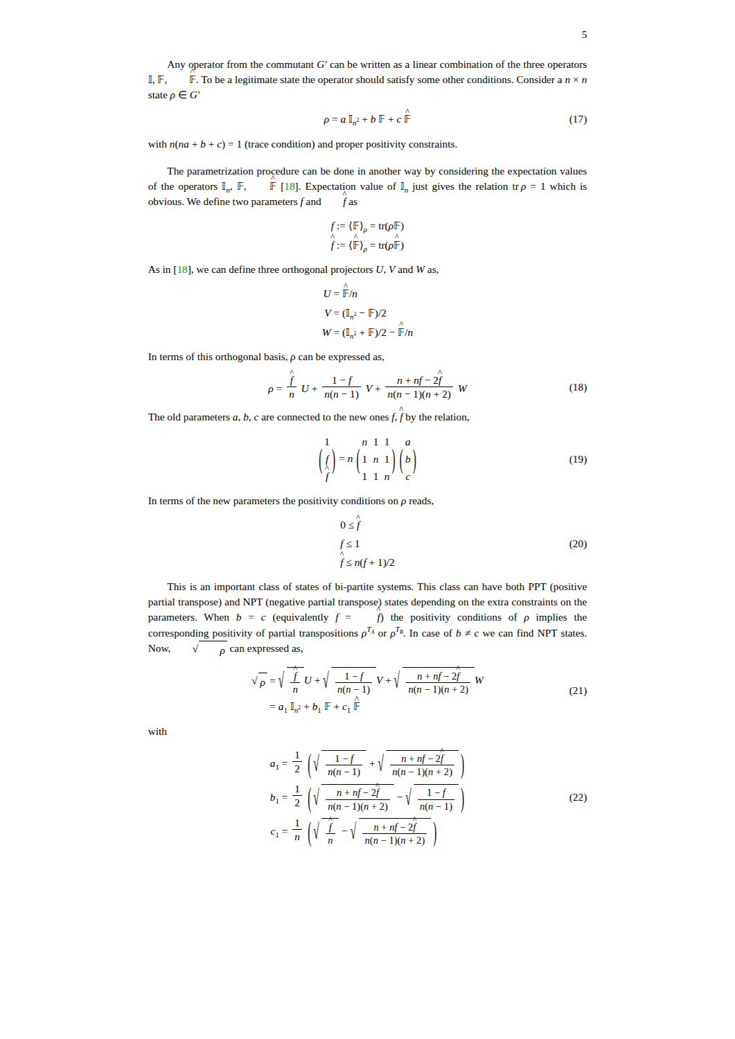5
Any operator from the commutant G′ can be written as a linear combination of the three operators 𝕀, 𝔽, 𝔽. To be a legitimate state the operator should satisfy some other conditions. Consider a n × n state ρ ∈ G′
ρ = a 𝕀n2 + b 𝔽 + c 𝔽 (17)
with n(na + b + c) = 1 (trace condition) and proper positivity constraints.
The parametrization procedure can be done in another way by considering the expectation values of the operators 𝕀n, 𝔽, 𝔽 [18]. Expectation value of 𝕀n just gives the relation tr ρ = 1 which is obvious. We define two parameters f and f as
f:=⟨𝔽⟩ρ = tr(ρ𝔽) f:=⟨𝔽⟩ρ = tr(ρ𝔽)
As in [18], we can define three orthogonal projectors U, V and W as,
U=𝔽/n V=(𝕀n2 − 𝔽)/2 W=(𝕀n2 + 𝔽)/2 − 𝔽/n
In terms of this orthogonal basis, ρ can be expressed as,
ρ = fn U + 1 − f n(n − 1) V + n + nf − 2f n(n − 1)(n + 2) W (18)
The old parameters a, b, c are connected to the new ones f, f by the relation,
( 1 f f ) = n ( n 11 1 n 1 11 n ) ( a b c ) (19)
In terms of the new parameters the positivity conditions on ρ reads,
0 ≤ f f ≤ 1 f ≤ n(f + 1)/2 (20)
This is an important class of states of bi-partite systems. This class can have both PPT (positive partial transpose) and NPT (negative partial transpose) states depending on the extra constraints on the parameters. When b = c (equivalently f = f) the positivity conditions of ρ implies the corresponding positivity of partial transpositions ρTA or ρTB. In case of b ≠ c we can find NPT states. Now, ρ can expressed as,
ρ = fn U + 1 − f n(n − 1) V + n + nf − 2f n(n − 1)(n + 2) W = a1 𝕀n2 + b1 𝔽 + c1 𝔽 (21)
with
a1 = 12 ( 1 − f n(n − 1) + n + nf − 2f n(n − 1)(n + 2) ) b1 = 12 ( n + nf − 2f n(n − 1)(n + 2) − 1 − f n(n − 1) ) c1 = 1 n ( fn − n + nf − 2f n(n − 1)(n + 2) ) (22)